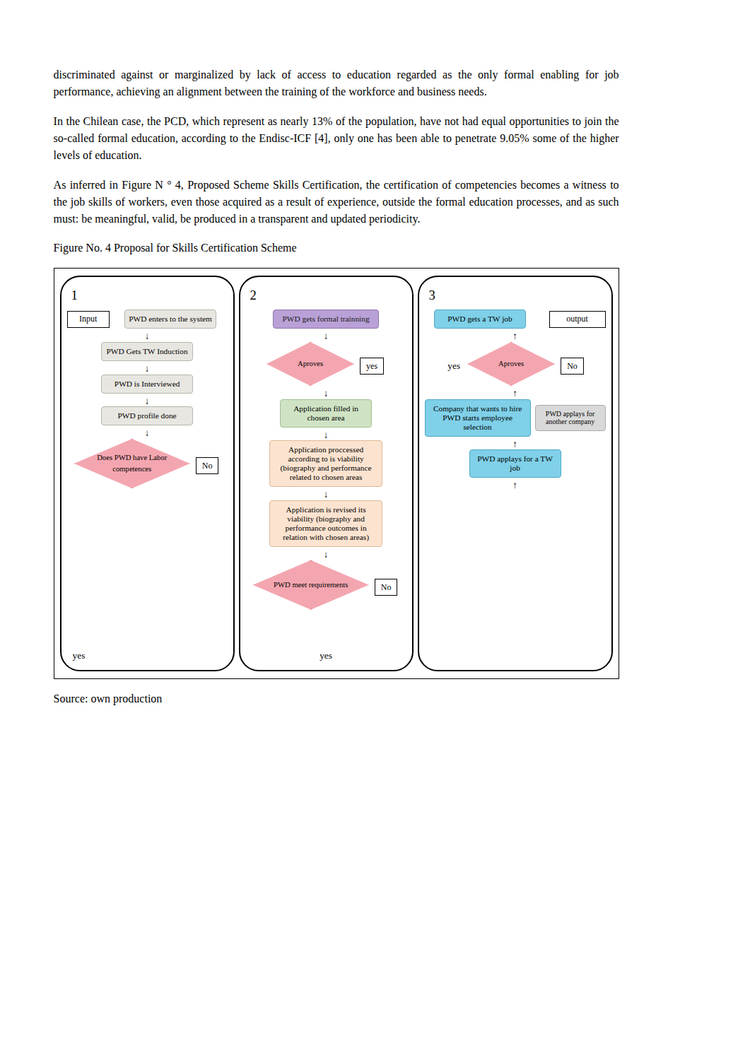discriminated against or marginalized by lack of access to education regarded as the only formal enabling for job performance, achieving an alignment between the training of the workforce and business needs.
In the Chilean case, the PCD, which represent as nearly 13% of the population, have not had equal opportunities to join the so-called formal education, according to the Endisc-ICF [4], only one has been able to penetrate 9.05% some of the higher levels of education.
As inferred in Figure N ° 4, Proposed Scheme Skills Certification, the certification of competencies becomes a witness to the job skills of workers, even those acquired as a result of experience, outside the formal education processes, and as such must: be meaningful, valid, be produced in a transparent and updated periodicity.
Figure No. 4 Proposal for Skills Certification Scheme
1
Input
PWD enters to the system
↓
PWD Gets TW Induction
↓
PWD is Interviewed
↓
PWD profile done
↓
Does PWD have Labor competences
No
yes
2
PWD gets formal trainning
↓
Aproves
yes
↓
Application filled in chosen area
↓
Application proccessed according to is viability (biography and performance related to chosen areas
↓
Application is revised its viability (biography and performance outcomes in relation with chosen areas)
↓
PWD meet requirements
No
yes
3
PWD gets a TW job
output
↑
yes
Aproves
No
↑
Company that wants to hire PWD starts employee selection
PWD applays for another company
↑
PWD applays for a TW job
↑
Source: own production